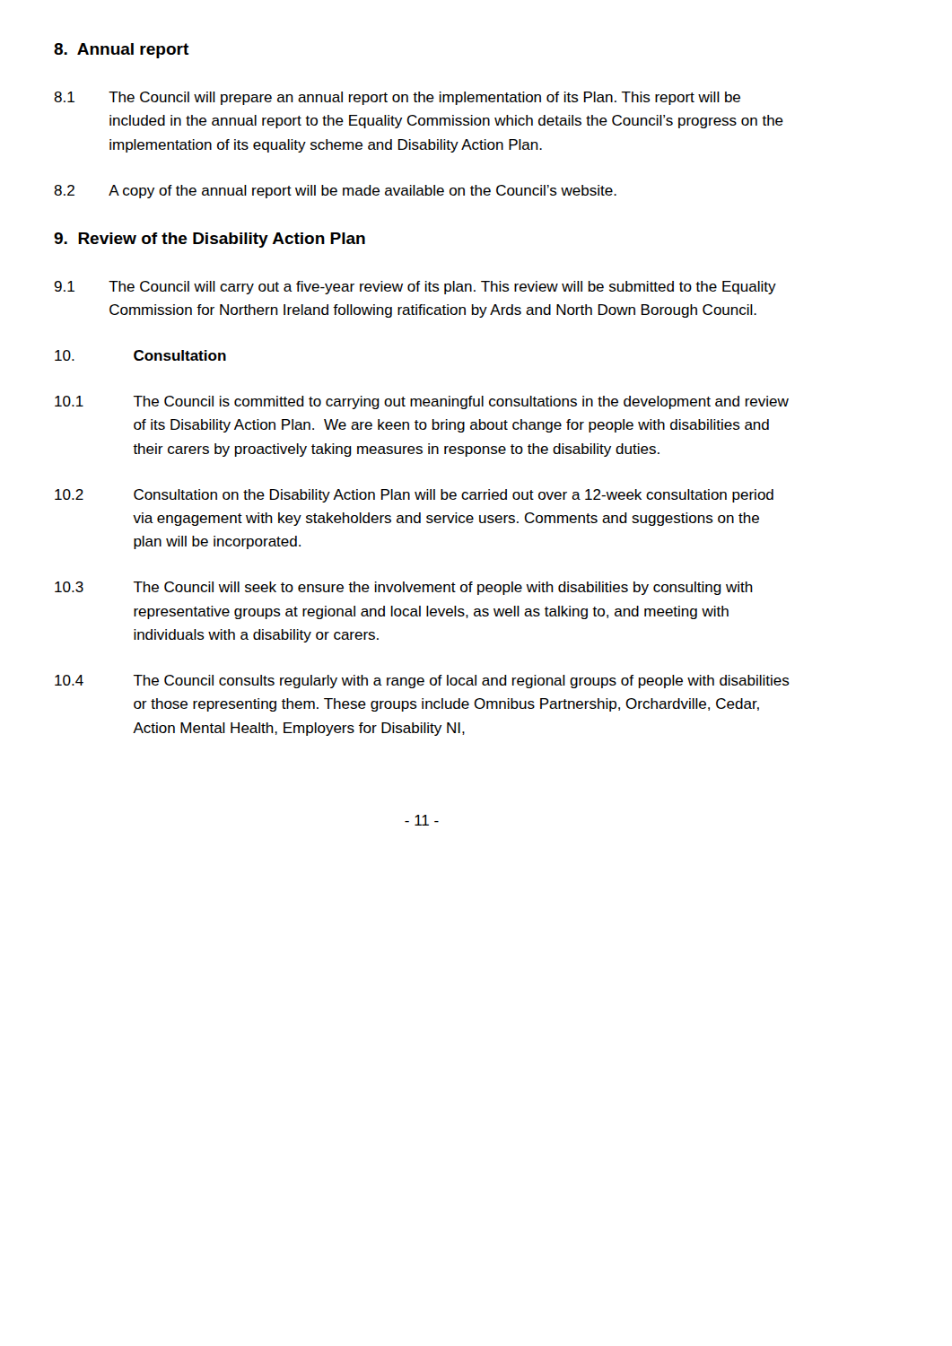8. Annual report
8.1
The Council will prepare an annual report on the implementation of its Plan. This report will be included in the annual report to the Equality Commission which details the Council’s progress on the implementation of its equality scheme and Disability Action Plan.
8.2
A copy of the annual report will be made available on the Council’s website.
9. Review of the Disability Action Plan
9.1
The Council will carry out a five-year review of its plan. This review will be submitted to the Equality Commission for Northern Ireland following ratification by Ards and North Down Borough Council.
10.
Consultation
10.1
The Council is committed to carrying out meaningful consultations in the development and review of its Disability Action Plan. We are keen to bring about change for people with disabilities and their carers by proactively taking measures in response to the disability duties.
10.2
Consultation on the Disability Action Plan will be carried out over a 12-week consultation period via engagement with key stakeholders and service users. Comments and suggestions on the plan will be incorporated.
10.3
The Council will seek to ensure the involvement of people with disabilities by consulting with representative groups at regional and local levels, as well as talking to, and meeting with individuals with a disability or carers.
10.4
The Council consults regularly with a range of local and regional groups of people with disabilities or those representing them. These groups include Omnibus Partnership, Orchardville, Cedar, Action Mental Health, Employers for Disability NI,
- 11 -